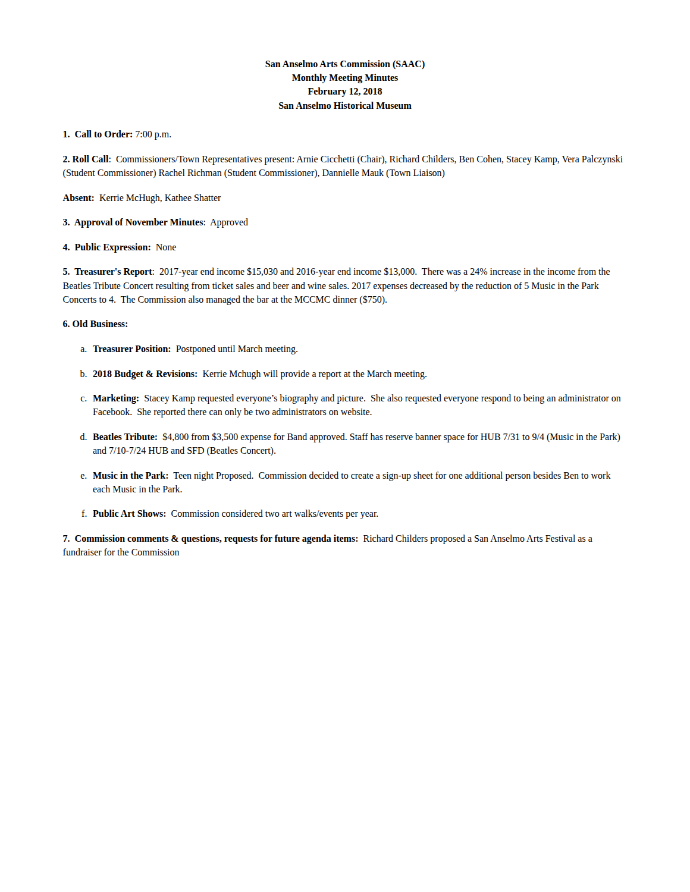San Anselmo Arts Commission (SAAC)
Monthly Meeting Minutes
February 12, 2018
San Anselmo Historical Museum
1. Call to Order: 7:00 p.m.
2. Roll Call: Commissioners/Town Representatives present: Arnie Cicchetti (Chair), Richard Childers, Ben Cohen, Stacey Kamp, Vera Palczynski (Student Commissioner) Rachel Richman (Student Commissioner), Dannielle Mauk (Town Liaison)
Absent: Kerrie McHugh, Kathee Shatter
3. Approval of November Minutes: Approved
4. Public Expression: None
5. Treasurer's Report: 2017-year end income $15,030 and 2016-year end income $13,000. There was a 24% increase in the income from the Beatles Tribute Concert resulting from ticket sales and beer and wine sales. 2017 expenses decreased by the reduction of 5 Music in the Park Concerts to 4. The Commission also managed the bar at the MCCMC dinner ($750).
6. Old Business:
Treasurer Position: Postponed until March meeting.
2018 Budget & Revisions: Kerrie Mchugh will provide a report at the March meeting.
Marketing: Stacey Kamp requested everyone’s biography and picture. She also requested everyone respond to being an administrator on Facebook. She reported there can only be two administrators on website.
Beatles Tribute: $4,800 from $3,500 expense for Band approved. Staff has reserve banner space for HUB 7/31 to 9/4 (Music in the Park) and 7/10-7/24 HUB and SFD (Beatles Concert).
Music in the Park: Teen night Proposed. Commission decided to create a sign-up sheet for one additional person besides Ben to work each Music in the Park.
Public Art Shows: Commission considered two art walks/events per year.
7. Commission comments & questions, requests for future agenda items: Richard Childers proposed a San Anselmo Arts Festival as a fundraiser for the Commission